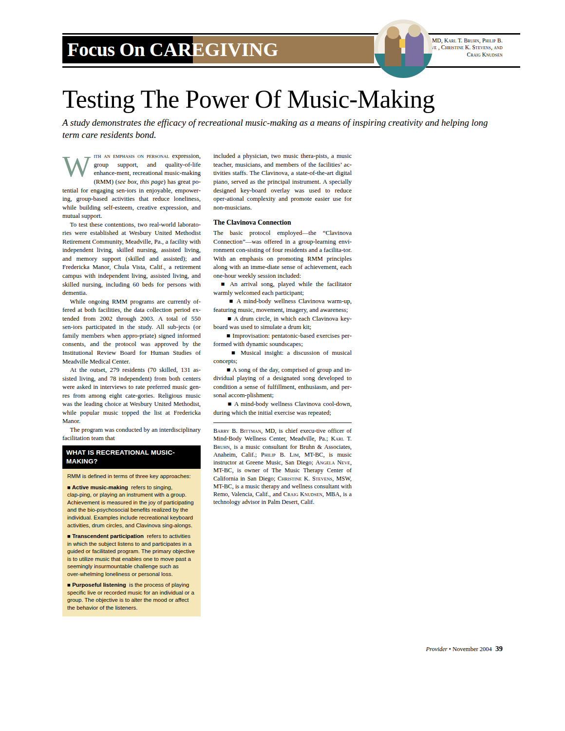Focus On CAREGIVING
Barry B. Bittman, MD, Karl T. Bruhn, Philip B. Lim, Angela Neve , Christine K. Stevens, and Craig Knudsen
Testing The Power Of Music-Making
A study demonstrates the efficacy of recreational music-making as a means of inspiring creativity and helping long term care residents bond.
With an emphasis on personal expression, group support, and quality-of-life enhance‑ment, recreational music-making (RMM) (see box, this page) has great potential for engaging sen‑iors in enjoyable, empowering, group-based activities that reduce loneliness, while building self-esteem, creative expression, and mutual support.
To test these contentions, two real-world laboratories were established at Wesbury United Methodist Retirement Community, Meadville, Pa., a facility with independent living, skilled nursing, assisted living, and memory support (skilled and assisted); and Fredericka Manor, Chula Vista, Calif., a retirement campus with independent living, assisted living, and skilled nursing, including 60 beds for persons with dementia.
While ongoing RMM programs are currently offered at both facilities, the data collection period extended from 2002 through 2003. A total of 550 sen‑iors participated in the study. All sub‑jects (or family members when appro‑priate) signed informed consents, and the protocol was approved by the Institutional Review Board for Human Studies of Meadville Medical Center.
At the outset, 279 residents (70 skilled, 131 assisted living, and 78 independent) from both centers were asked in interviews to rate preferred music genres from among eight cate‑gories. Religious music was the leading choice at Wesbury United Methodist, while popular music topped the list at Fredericka Manor.
The program was conducted by an interdisciplinary facilitation team that
WHAT IS RECREATIONAL MUSIC-MAKING?
RMM is defined in terms of three key approaches:
■ Active music-making refers to singing, clap‑ping, or playing an instrument with a group. Achievement is measured in the joy of participating and the bio-psychosocial benefits realized by the individual. Examples include recreational keyboard activities, drum circles, and Clavinova sing-alongs.
■ Transcendent participation refers to activities in which the subject listens to and participates in a guided or facilitated program. The primary objective is to utilize music that enables one to move past a seemingly insurmountable challenge such as over‑whelming loneliness or personal loss.
■ Purposeful listening is the process of playing specific live or recorded music for an individual or a group. The objective is to alter the mood or affect the behavior of the listeners.
included a physician, two music thera‑pists, a music teacher, musicians, and members of the facilities’ activities staffs. The Clavinova, a state-of-the-art digital piano, served as the principal instrument. A specially designed key‑board overlay was used to reduce oper‑ational complexity and promote easier use for non-musicians.
The Clavinova Connection
The basic protocol employed—the “Clavinova Connection”—was offered in a group-learning environment con‑sisting of four residents and a facilita‑tor. With an emphasis on promoting RMM principles along with an imme‑diate sense of achievement, each one-hour weekly session included:
■ An arrival song, played while the facilitator warmly welcomed each participant;
■ A mind-body wellness Clavinova warm-up, featuring music, movement, imagery, and awareness;
■ A drum circle, in which each Clavinova keyboard was used to simulate a drum kit;
■ Improvisation: pentatonic-based exercises performed with dynamic soundscapes;
■ Musical insight: a discussion of musical concepts;
■ A song of the day, comprised of group and individual playing of a designated song developed to condition a sense of fulfillment, enthusiasm, and personal accom‑plishment;
■ A mind-body wellness Clavinova cool-down, during which the initial exercise was repeated;
Barry B. Bittman, MD, is chief execu‑tive officer of Mind-Body Wellness Center, Meadville, Pa.; Karl T. Bruhn, is a music consultant for Bruhn & Associates, Anaheim, Calif.; Philip B. Lim, MT-BC, is music instructor at Greene Music, San Diego; Angela Neve, MT-BC, is owner of The Music Therapy Center of California in San Diego; Christine K. Stevens, MSW, MT-BC, is a music therapy and wellness consultant with Remo, Valencia, Calif., and Craig Knudsen, MBA, is a technology advisor in Palm Desert, Calif.
Provider • November 2004 39